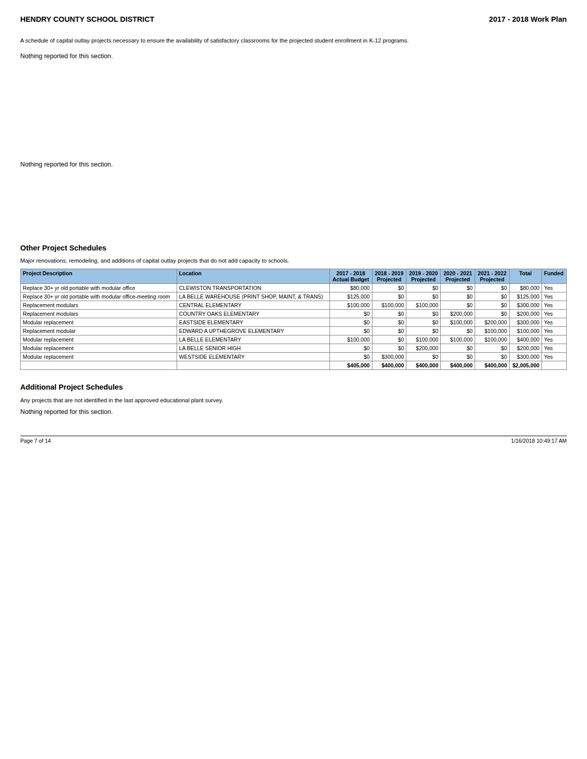HENDRY COUNTY SCHOOL DISTRICT 2017 - 2018 Work Plan
A schedule of capital outlay projects necessary to ensure the availability of satisfactory classrooms for the projected student enrollment in K-12 programs.
Nothing reported for this section.
Nothing reported for this section.
Other Project Schedules
Major renovations, remodeling, and additions of capital outlay projects that do not add capacity to schools.
| Project Description | Location | 2017 - 2018 Actual Budget | 2018 - 2019 Projected | 2019 - 2020 Projected | 2020 - 2021 Projected | 2021 - 2022 Projected | Total | Funded |
| --- | --- | --- | --- | --- | --- | --- | --- | --- |
| Replace 30+ yr old portable with modular office | CLEWISTON TRANSPORTATION | $80,000 | $0 | $0 | $0 | $0 | $80,000 | Yes |
| Replace 30+ yr old portable with modular office-meeting room | LA BELLE WAREHOUSE (PRINT SHOP, MAINT, & TRANS) | $125,000 | $0 | $0 | $0 | $0 | $125,000 | Yes |
| Replacement modulars | CENTRAL ELEMENTARY | $100,000 | $100,000 | $100,000 | $0 | $0 | $300,000 | Yes |
| Replacement modulars | COUNTRY OAKS ELEMENTARY | $0 | $0 | $0 | $200,000 | $0 | $200,000 | Yes |
| Modular replacement | EASTSIDE ELEMENTARY | $0 | $0 | $0 | $100,000 | $200,000 | $300,000 | Yes |
| Replacement modular | EDWARD A UPTHEGROVE ELEMENTARY | $0 | $0 | $0 | $0 | $100,000 | $100,000 | Yes |
| Modular replacement | LA BELLE ELEMENTARY | $100,000 | $0 | $100,000 | $100,000 | $100,000 | $400,000 | Yes |
| Modular replacement | LA BELLE SENIOR HIGH | $0 | $0 | $200,000 | $0 | $0 | $200,000 | Yes |
| Modular replacement | WESTSIDE ELEMENTARY | $0 | $300,000 | $0 | $0 | $0 | $300,000 | Yes |
| | | $405,000 | $400,000 | $400,000 | $400,000 | $400,000 | $2,005,000 | |
Additional Project Schedules
Any projects that are not identified in the last approved educational plant survey.
Nothing reported for this section.
Page 7 of 14 1/16/2018 10:49:17 AM